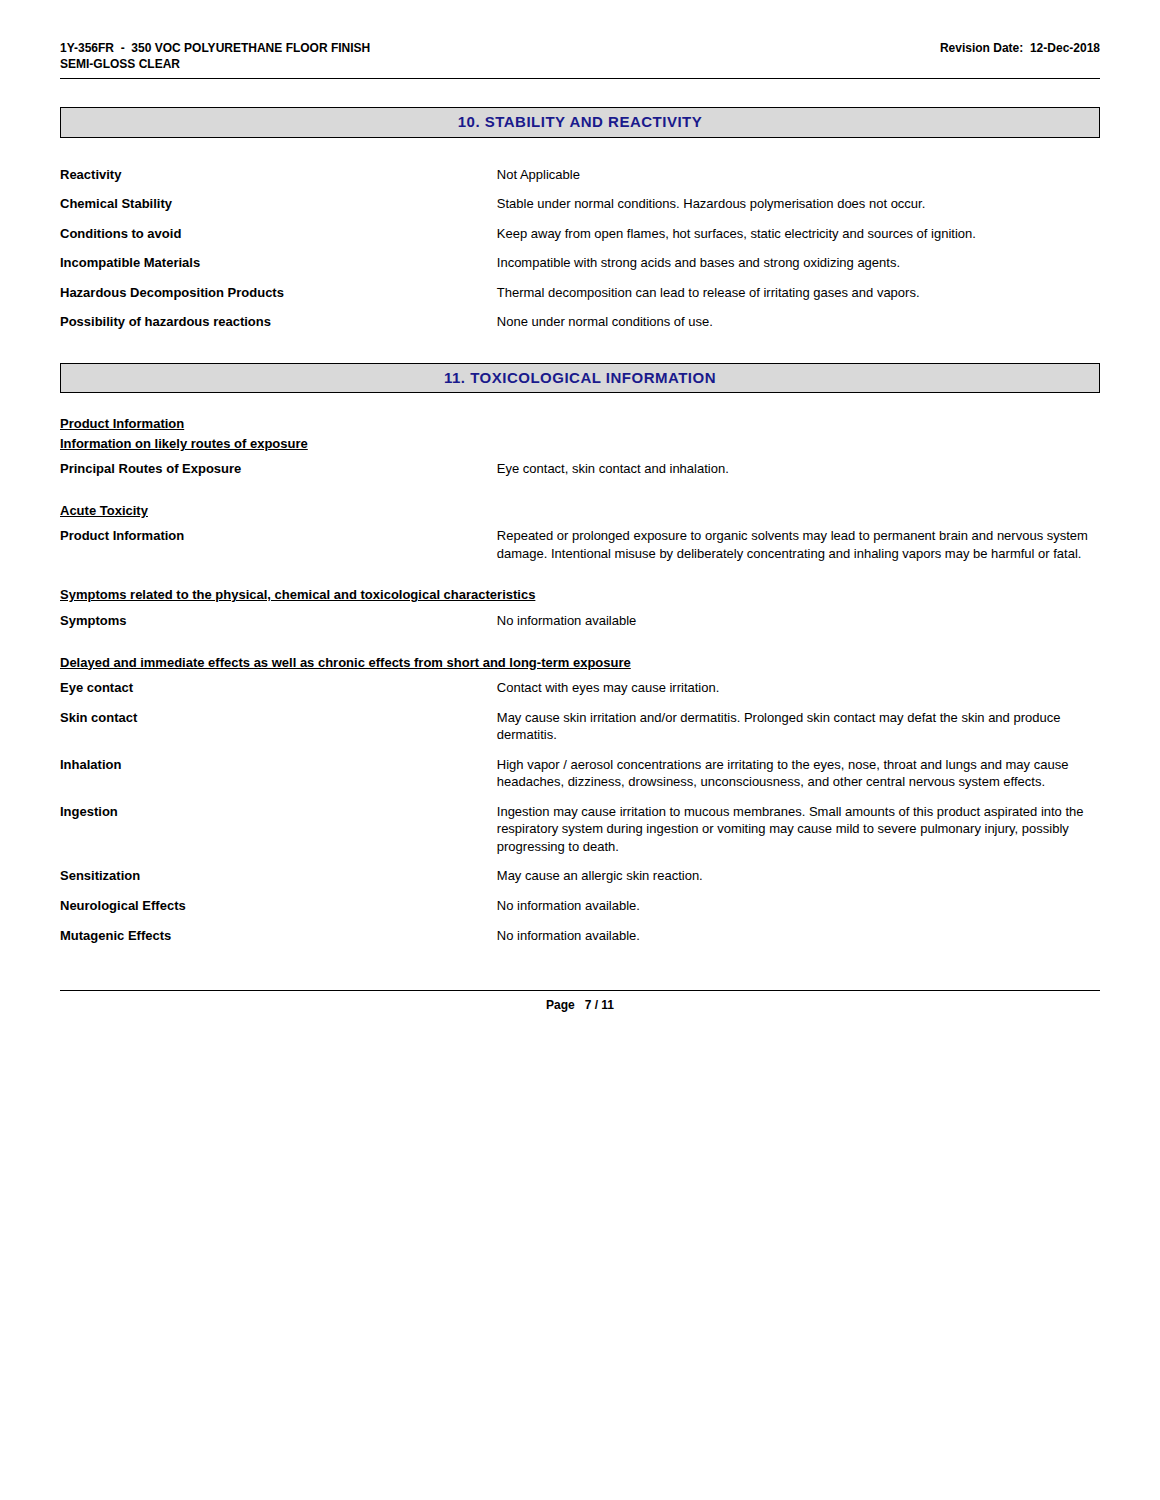1Y-356FR - 350 VOC POLYURETHANE FLOOR FINISH
SEMI-GLOSS CLEAR
Revision Date: 12-Dec-2018
10. STABILITY AND REACTIVITY
| Reactivity | Not Applicable |
| Chemical Stability | Stable under normal conditions. Hazardous polymerisation does not occur. |
| Conditions to avoid | Keep away from open flames, hot surfaces, static electricity and sources of ignition. |
| Incompatible Materials | Incompatible with strong acids and bases and strong oxidizing agents. |
| Hazardous Decomposition Products | Thermal decomposition can lead to release of irritating gases and vapors. |
| Possibility of hazardous reactions | None under normal conditions of use. |
11. TOXICOLOGICAL INFORMATION
Product Information
Information on likely routes of exposure
| Principal Routes of Exposure | Eye contact, skin contact and inhalation. |
Acute Toxicity
| Product Information | Repeated or prolonged exposure to organic solvents may lead to permanent brain and nervous system damage. Intentional misuse by deliberately concentrating and inhaling vapors may be harmful or fatal. |
Symptoms related to the physical, chemical and toxicological characteristics
| Symptoms | No information available |
Delayed and immediate effects as well as chronic effects from short and long-term exposure
| Eye contact | Contact with eyes may cause irritation. |
| Skin contact | May cause skin irritation and/or dermatitis. Prolonged skin contact may defat the skin and produce dermatitis. |
| Inhalation | High vapor / aerosol concentrations are irritating to the eyes, nose, throat and lungs and may cause headaches, dizziness, drowsiness, unconsciousness, and other central nervous system effects. |
| Ingestion | Ingestion may cause irritation to mucous membranes. Small amounts of this product aspirated into the respiratory system during ingestion or vomiting may cause mild to severe pulmonary injury, possibly progressing to death. |
| Sensitization | May cause an allergic skin reaction. |
| Neurological Effects | No information available. |
| Mutagenic Effects | No information available. |
Page 7 / 11